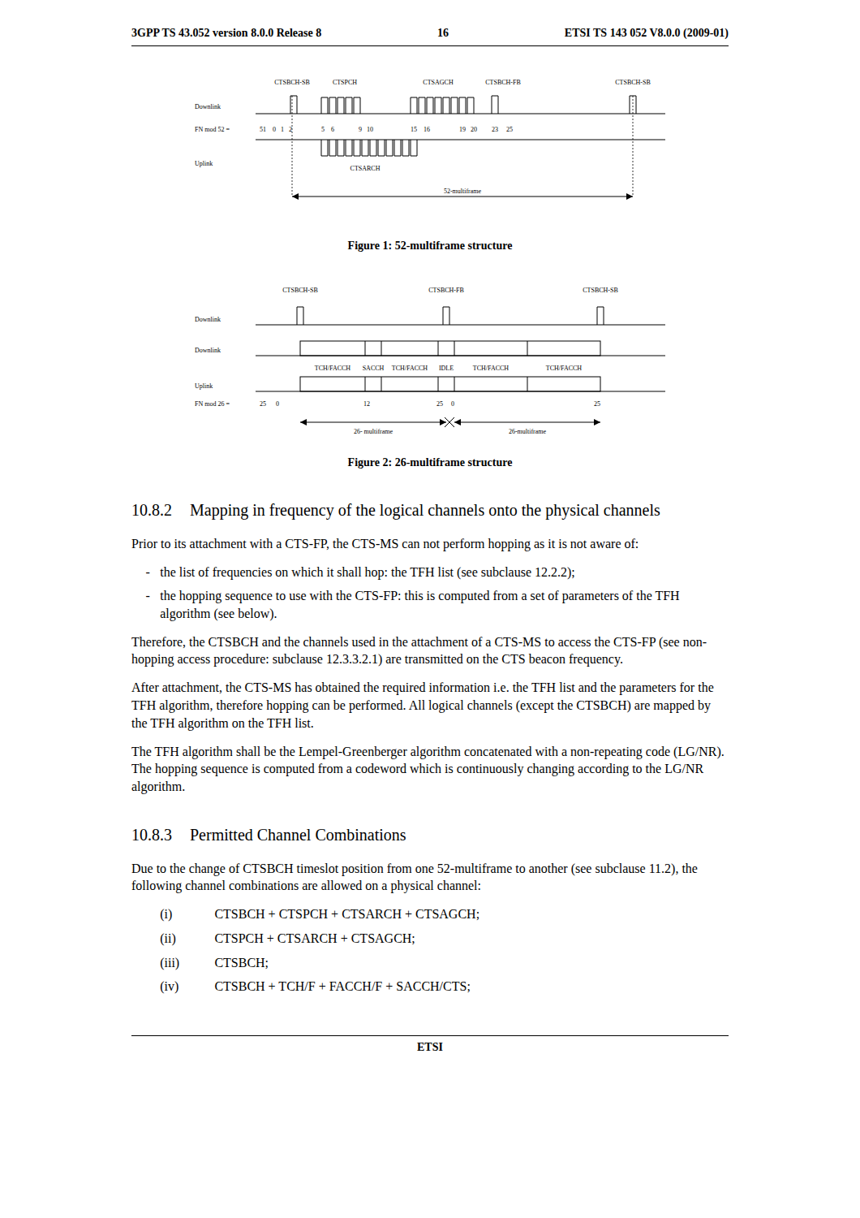3GPP TS 43.052 version 8.0.0 Release 8
16
ETSI TS 143 052 V8.0.0 (2009-01)
CTSBCH-SB CTSPCH CTSAGCH CTSBCH-FB CTSBCH-SB Downlink FN mod 52 = 51 0 1 2 5 6 9 10 15 16 19 20 23 25 Uplink CTSARCH 52-multiframe
Figure 1: 52-multiframe structure
CTSBCH-SB CTSBCH-FB CTSBCH-SB Downlink Downlink TCH/FACCH SACCH TCH/FACCH IDLE TCH/FACCH TCH/FACCH Uplink FN mod 26 = 25 0 12 25 0 25 26- multiframe 26-multiframe
Figure 2: 26-multiframe structure
10.8.2 Mapping in frequency of the logical channels onto the physical channels
Prior to its attachment with a CTS-FP, the CTS-MS can not perform hopping as it is not aware of:
the list of frequencies on which it shall hop: the TFH list (see subclause 12.2.2);
the hopping sequence to use with the CTS-FP: this is computed from a set of parameters of the TFH algorithm (see below).
Therefore, the CTSBCH and the channels used in the attachment of a CTS-MS to access the CTS-FP (see non-hopping access procedure: subclause 12.3.3.2.1) are transmitted on the CTS beacon frequency.
After attachment, the CTS-MS has obtained the required information i.e. the TFH list and the parameters for the TFH algorithm, therefore hopping can be performed. All logical channels (except the CTSBCH) are mapped by the TFH algorithm on the TFH list.
The TFH algorithm shall be the Lempel-Greenberger algorithm concatenated with a non-repeating code (LG/NR). The hopping sequence is computed from a codeword which is continuously changing according to the LG/NR algorithm.
10.8.3 Permitted Channel Combinations
Due to the change of CTSBCH timeslot position from one 52-multiframe to another (see subclause 11.2), the following channel combinations are allowed on a physical channel:
(i) CTSBCH + CTSPCH + CTSARCH + CTSAGCH;
(ii) CTSPCH + CTSARCH + CTSAGCH;
(iii) CTSBCH;
(iv) CTSBCH + TCH/F + FACCH/F + SACCH/CTS;
ETSI